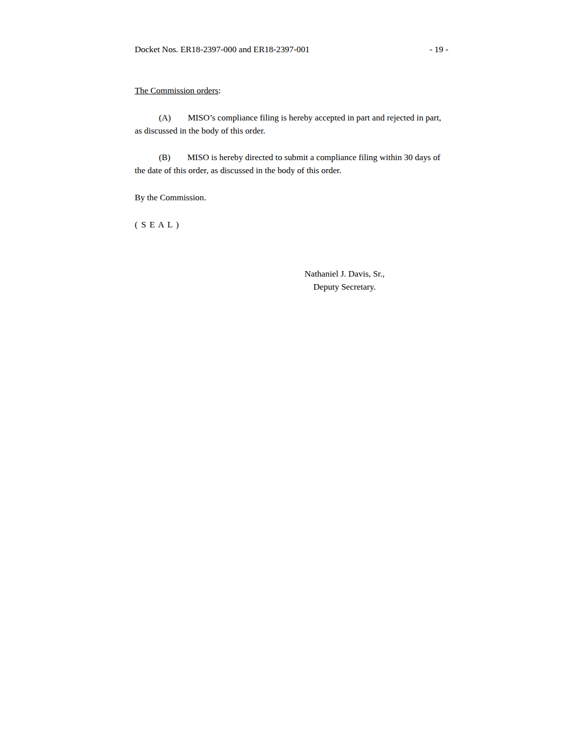Docket Nos. ER18-2397-000 and ER18-2397-001
- 19 -
The Commission orders:
(A) MISO’s compliance filing is hereby accepted in part and rejected in part, as discussed in the body of this order.
(B) MISO is hereby directed to submit a compliance filing within 30 days of the date of this order, as discussed in the body of this order.
By the Commission.
( S E A L )
Nathaniel J. Davis, Sr.,
Deputy Secretary.